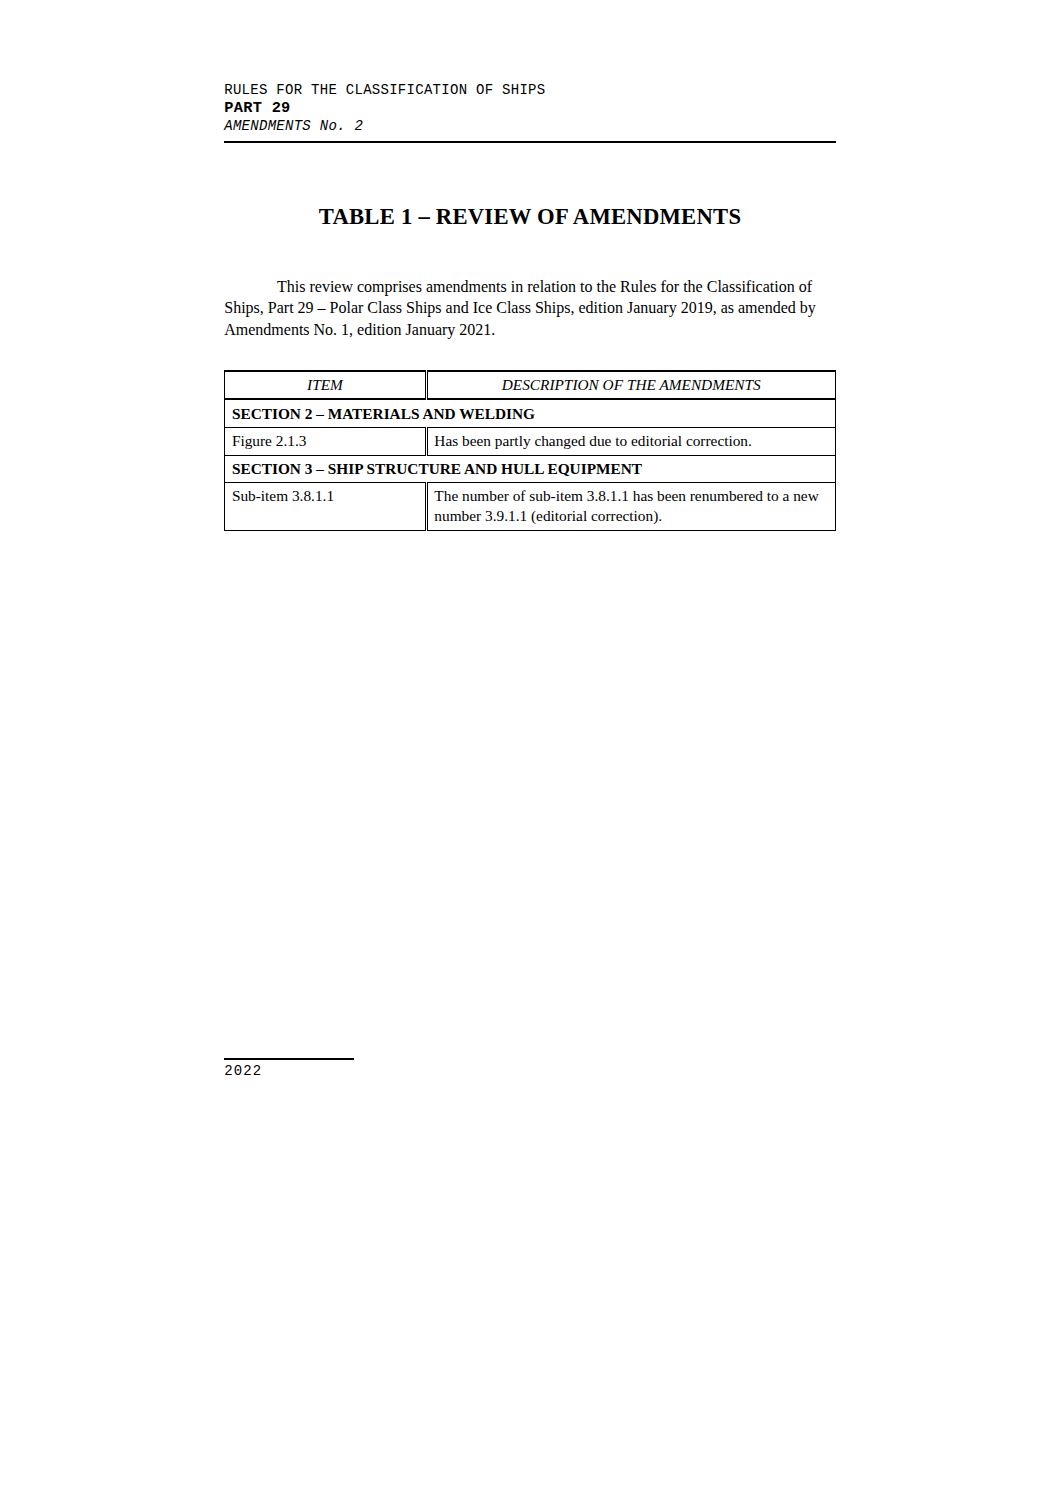RULES FOR THE CLASSIFICATION OF SHIPS
PART 29
AMENDMENTS No. 2
TABLE 1 – REVIEW OF AMENDMENTS
This review comprises amendments in relation to the Rules for the Classification of Ships, Part 29 – Polar Class Ships and Ice Class Ships, edition January 2019, as amended by Amendments No. 1, edition January 2021.
| ITEM | DESCRIPTION OF THE AMENDMENTS |
| --- | --- |
| SECTION 2 – MATERIALS AND WELDING |
| Figure 2.1.3 | Has been partly changed due to editorial correction. |
| SECTION 3 – SHIP STRUCTURE AND HULL EQUIPMENT |
| Sub-item 3.8.1.1 | The number of sub-item 3.8.1.1 has been renumbered to a new number 3.9.1.1 (editorial correction). |
2022